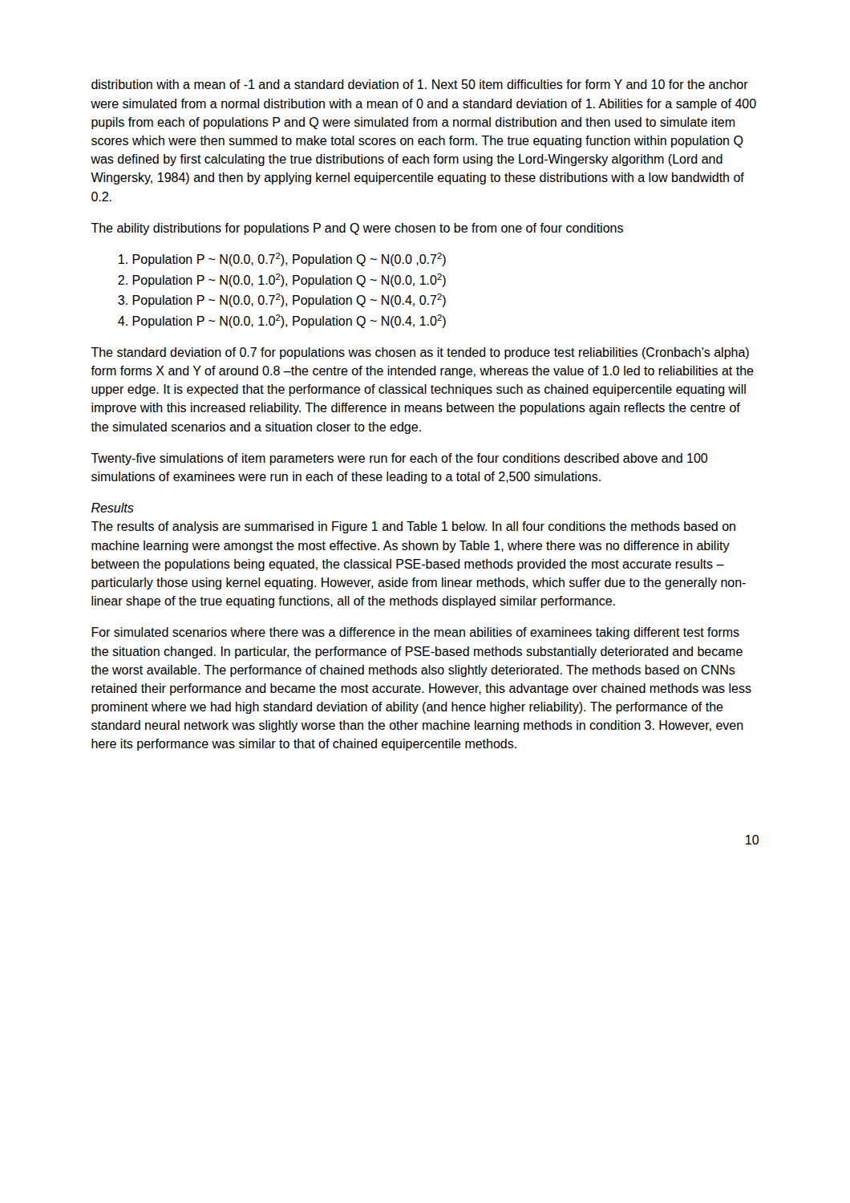distribution with a mean of -1 and a standard deviation of 1. Next 50 item difficulties for form Y and 10 for the anchor were simulated from a normal distribution with a mean of 0 and a standard deviation of 1. Abilities for a sample of 400 pupils from each of populations P and Q were simulated from a normal distribution and then used to simulate item scores which were then summed to make total scores on each form. The true equating function within population Q was defined by first calculating the true distributions of each form using the Lord-Wingersky algorithm (Lord and Wingersky, 1984) and then by applying kernel equipercentile equating to these distributions with a low bandwidth of 0.2.
The ability distributions for populations P and Q were chosen to be from one of four conditions
Population P ~ N(0.0, 0.72), Population Q ~ N(0.0 ,0.72)
Population P ~ N(0.0, 1.02), Population Q ~ N(0.0, 1.02)
Population P ~ N(0.0, 0.72), Population Q ~ N(0.4, 0.72)
Population P ~ N(0.0, 1.02), Population Q ~ N(0.4, 1.02)
The standard deviation of 0.7 for populations was chosen as it tended to produce test reliabilities (Cronbach's alpha) form forms X and Y of around 0.8 –the centre of the intended range, whereas the value of 1.0 led to reliabilities at the upper edge. It is expected that the performance of classical techniques such as chained equipercentile equating will improve with this increased reliability. The difference in means between the populations again reflects the centre of the simulated scenarios and a situation closer to the edge.
Twenty-five simulations of item parameters were run for each of the four conditions described above and 100 simulations of examinees were run in each of these leading to a total of 2,500 simulations.
Results
The results of analysis are summarised in Figure 1 and Table 1 below. In all four conditions the methods based on machine learning were amongst the most effective. As shown by Table 1, where there was no difference in ability between the populations being equated, the classical PSE-based methods provided the most accurate results – particularly those using kernel equating. However, aside from linear methods, which suffer due to the generally non-linear shape of the true equating functions, all of the methods displayed similar performance.
For simulated scenarios where there was a difference in the mean abilities of examinees taking different test forms the situation changed. In particular, the performance of PSE-based methods substantially deteriorated and became the worst available. The performance of chained methods also slightly deteriorated. The methods based on CNNs retained their performance and became the most accurate. However, this advantage over chained methods was less prominent where we had high standard deviation of ability (and hence higher reliability). The performance of the standard neural network was slightly worse than the other machine learning methods in condition 3. However, even here its performance was similar to that of chained equipercentile methods.
10